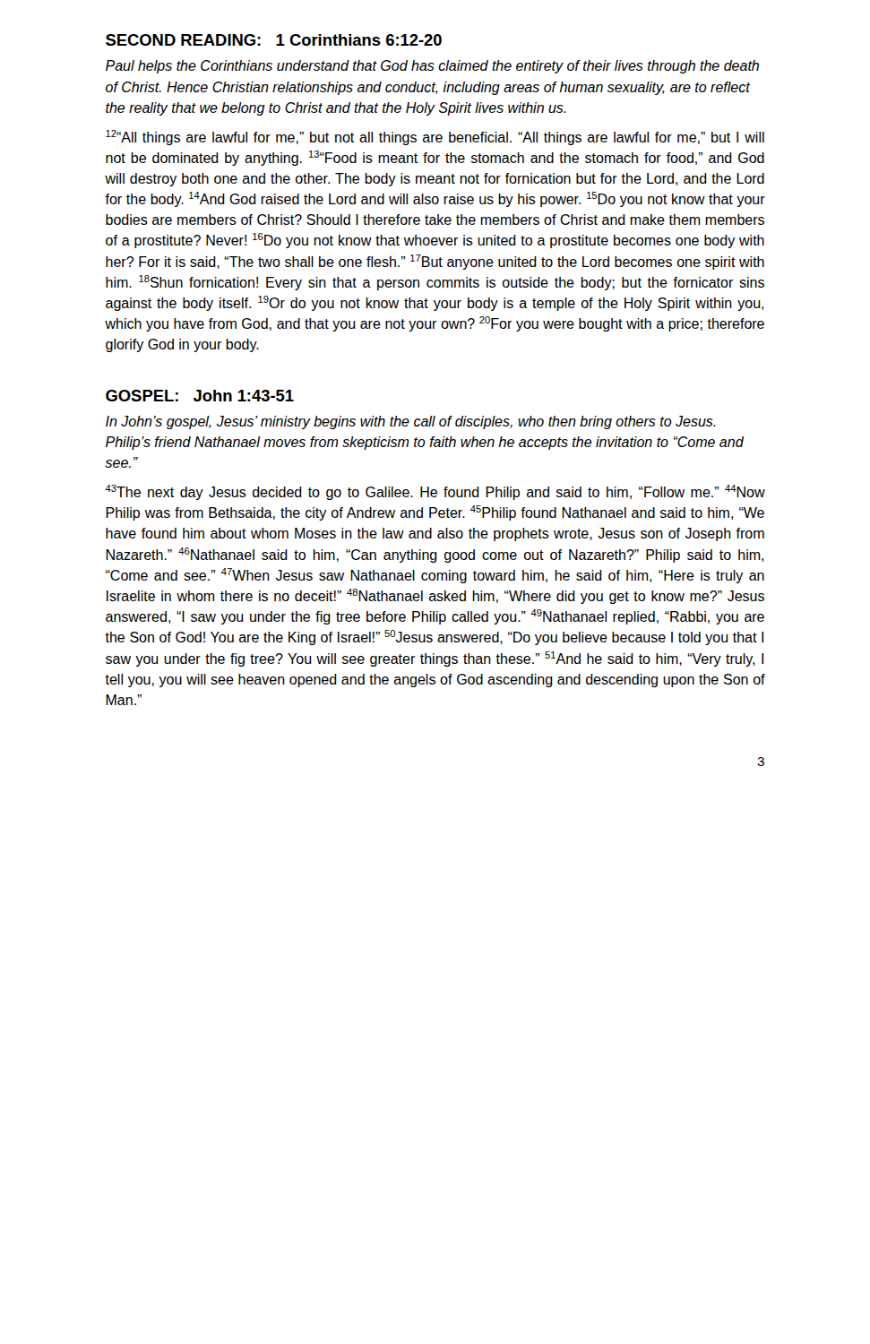SECOND READING: 1 Corinthians 6:12-20
Paul helps the Corinthians understand that God has claimed the entirety of their lives through the death of Christ. Hence Christian relationships and conduct, including areas of human sexuality, are to reflect the reality that we belong to Christ and that the Holy Spirit lives within us.
12“All things are lawful for me,” but not all things are beneficial. “All things are lawful for me,” but I will not be dominated by anything. 13“Food is meant for the stomach and the stomach for food,” and God will destroy both one and the other. The body is meant not for fornication but for the Lord, and the Lord for the body. 14And God raised the Lord and will also raise us by his power. 15Do you not know that your bodies are members of Christ? Should I therefore take the members of Christ and make them members of a prostitute? Never! 16Do you not know that whoever is united to a prostitute becomes one body with her? For it is said, “The two shall be one flesh.” 17But anyone united to the Lord becomes one spirit with him. 18Shun fornication! Every sin that a person commits is outside the body; but the fornicator sins against the body itself. 19Or do you not know that your body is a temple of the Holy Spirit within you, which you have from God, and that you are not your own? 20For you were bought with a price; therefore glorify God in your body.
GOSPEL: John 1:43-51
In John’s gospel, Jesus’ ministry begins with the call of disciples, who then bring others to Jesus. Philip’s friend Nathanael moves from skepticism to faith when he accepts the invitation to “Come and see.”
43The next day Jesus decided to go to Galilee. He found Philip and said to him, “Follow me.” 44Now Philip was from Bethsaida, the city of Andrew and Peter. 45Philip found Nathanael and said to him, “We have found him about whom Moses in the law and also the prophets wrote, Jesus son of Joseph from Nazareth.” 46Nathanael said to him, “Can anything good come out of Nazareth?” Philip said to him, “Come and see.” 47When Jesus saw Nathanael coming toward him, he said of him, “Here is truly an Israelite in whom there is no deceit!” 48Nathanael asked him, “Where did you get to know me?” Jesus answered, “I saw you under the fig tree before Philip called you.” 49Nathanael replied, “Rabbi, you are the Son of God! You are the King of Israel!” 50Jesus answered, “Do you believe because I told you that I saw you under the fig tree? You will see greater things than these.” 51And he said to him, “Very truly, I tell you, you will see heaven opened and the angels of God ascending and descending upon the Son of Man.”
3